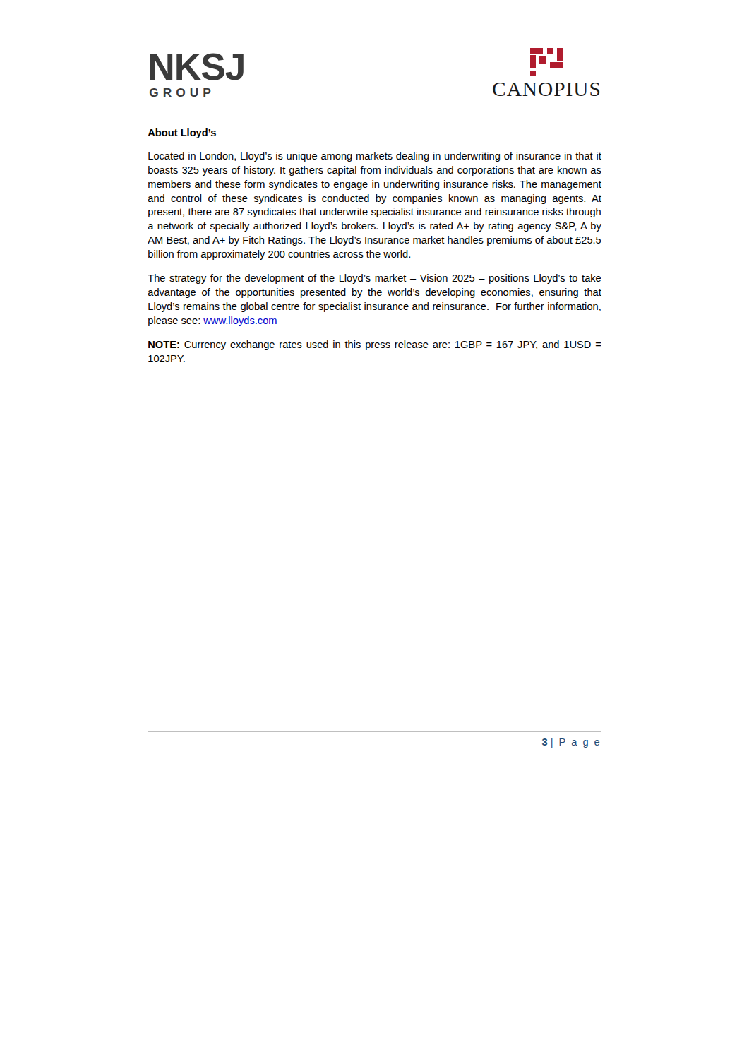NKSJ GROUP
CANOPIUS
About Lloyd’s
Located in London, Lloyd’s is unique among markets dealing in underwriting of insurance in that it boasts 325 years of history. It gathers capital from individuals and corporations that are known as members and these form syndicates to engage in underwriting insurance risks. The management and control of these syndicates is conducted by companies known as managing agents. At present, there are 87 syndicates that underwrite specialist insurance and reinsurance risks through a network of specially authorized Lloyd’s brokers. Lloyd’s is rated A+ by rating agency S&P, A by AM Best, and A+ by Fitch Ratings. The Lloyd’s Insurance market handles premiums of about £25.5 billion from approximately 200 countries across the world.
The strategy for the development of the Lloyd’s market – Vision 2025 – positions Lloyd’s to take advantage of the opportunities presented by the world’s developing economies, ensuring that Lloyd’s remains the global centre for specialist insurance and reinsurance. For further information, please see: www.lloyds.com
NOTE: Currency exchange rates used in this press release are: 1GBP = 167 JPY, and 1USD = 102JPY.
3 | P a g e